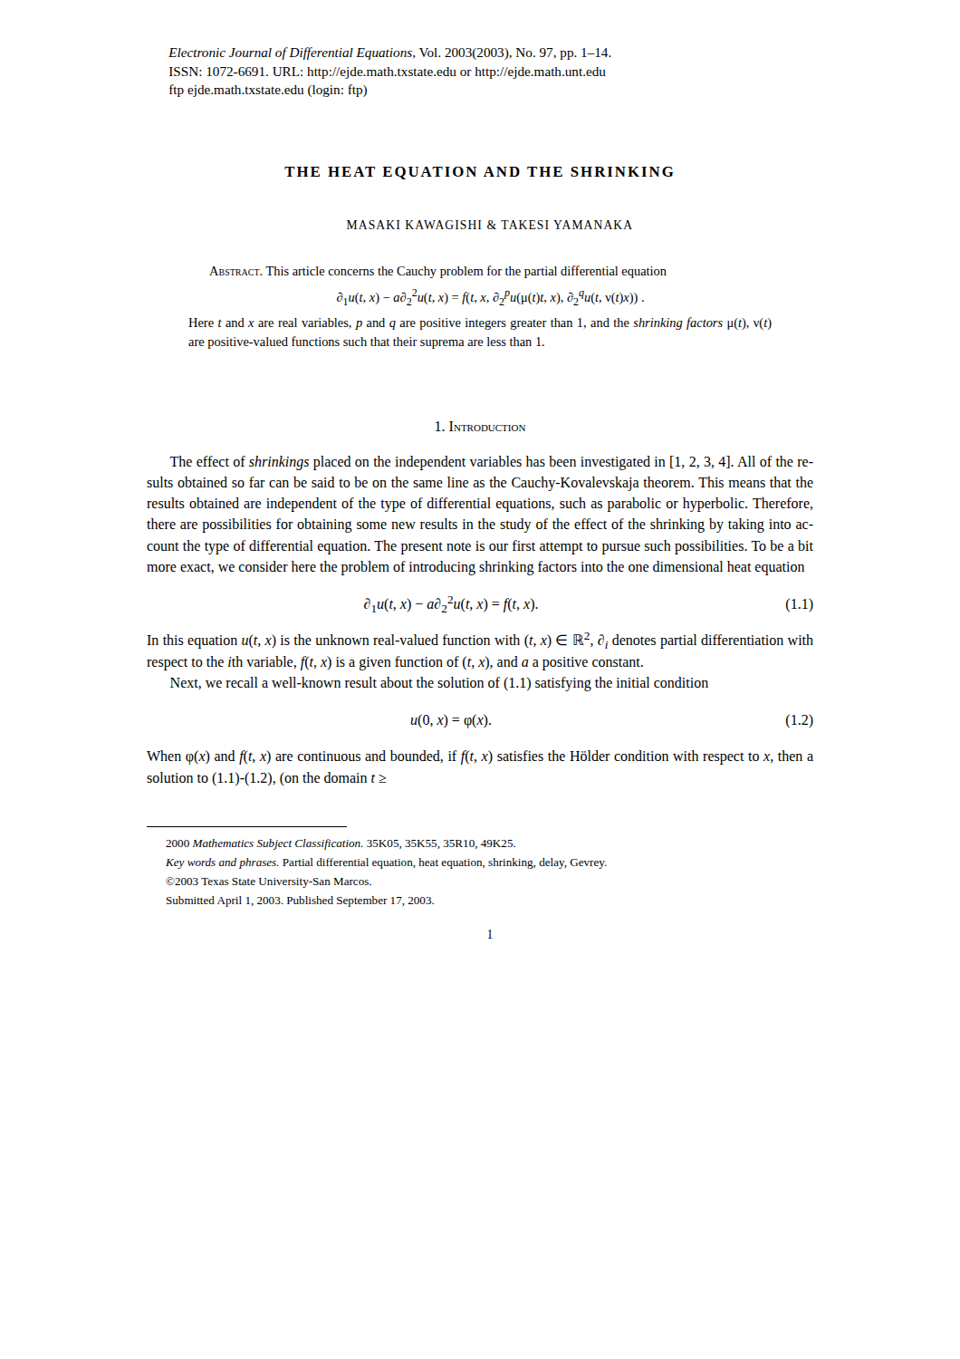Electronic Journal of Differential Equations, Vol. 2003(2003), No. 97, pp. 1–14.
ISSN: 1072-6691. URL: http://ejde.math.txstate.edu or http://ejde.math.unt.edu
ftp ejde.math.txstate.edu (login: ftp)
The Heat Equation and the Shrinking
Masaki Kawagishi & Takesi Yamanaka
Abstract. This article concerns the Cauchy problem for the partial differential equation
∂1u(t, x) − a∂22u(t, x) = f(t, x, ∂2pu(μ(t)t, x), ∂2qu(t, ν(t)x)) .
Here t and x are real variables, p and q are positive integers greater than 1, and the shrinking factors μ(t), ν(t) are positive-valued functions such that their suprema are less than 1.
1. Introduction
The effect of shrinkings placed on the independent variables has been investigated in [1, 2, 3, 4]. All of the results obtained so far can be said to be on the same line as the Cauchy-Kovalevskaja theorem. This means that the results obtained are independent of the type of differential equations, such as parabolic or hyperbolic. Therefore, there are possibilities for obtaining some new results in the study of the effect of the shrinking by taking into account the type of differential equation. The present note is our first attempt to pursue such possibilities. To be a bit more exact, we consider here the problem of introducing shrinking factors into the one dimensional heat equation
∂1u(t, x) − a∂22u(t, x) = f(t, x).
(1.1)
In this equation u(t, x) is the unknown real-valued function with (t, x) ∈ ℝ2, ∂i denotes partial differentiation with respect to the ith variable, f(t, x) is a given function of (t, x), and a a positive constant.
Next, we recall a well-known result about the solution of (1.1) satisfying the initial condition
u(0, x) = φ(x).
(1.2)
When φ(x) and f(t, x) are continuous and bounded, if f(t, x) satisfies the Hölder condition with respect to x, then a solution to (1.1)-(1.2), (on the domain t ≥
2000 Mathematics Subject Classification. 35K05, 35K55, 35R10, 49K25.
Key words and phrases. Partial differential equation, heat equation, shrinking, delay, Gevrey.
©2003 Texas State University-San Marcos.
Submitted April 1, 2003. Published September 17, 2003.
1